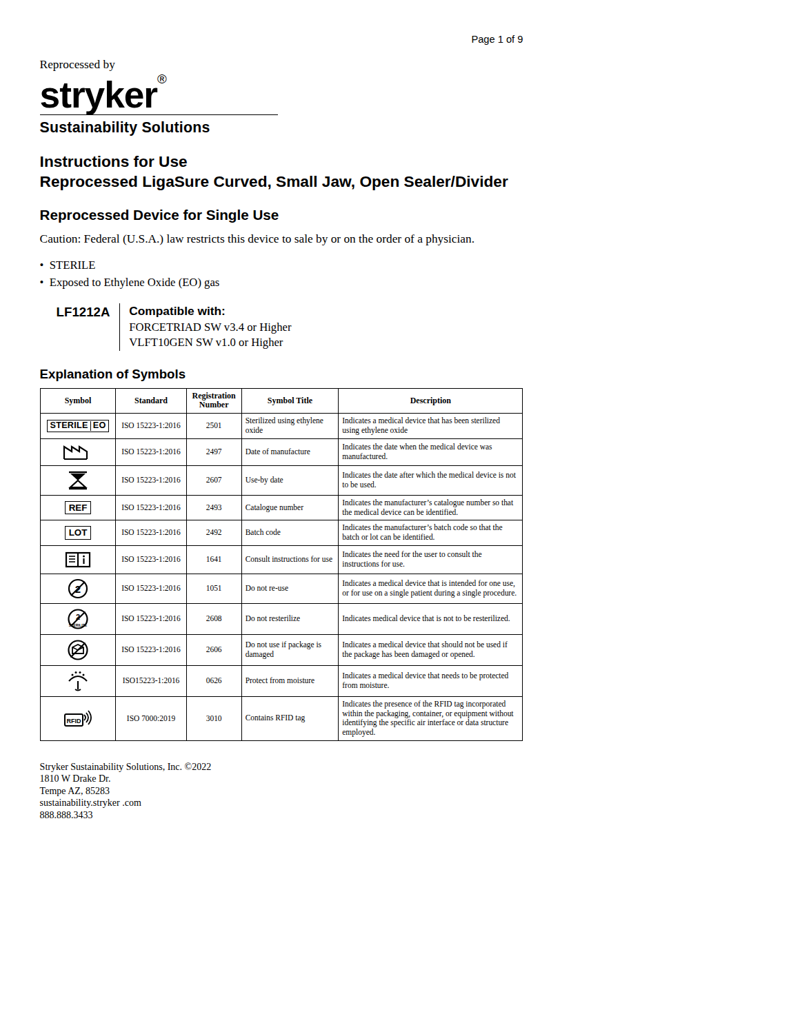Page 1 of 9
Reprocessed by
stryker®
Sustainability Solutions
Instructions for Use
Reprocessed LigaSure Curved, Small Jaw, Open Sealer/Divider
Reprocessed Device for Single Use
Caution: Federal (U.S.A.) law restricts this device to sale by or on the order of a physician.
STERILE
Exposed to Ethylene Oxide (EO) gas
| LF1212A | Compatible with: FORCETRIAD SW v3.4 or Higher VLFT10GEN SW v1.0 or Higher |
Explanation of Symbols
| Symbol | Standard | Registration Number | Symbol Title | Description |
| --- | --- | --- | --- | --- |
| STERILE EO | ISO 15223-1:2016 | 2501 | Sterilized using ethylene oxide | Indicates a medical device that has been sterilized using ethylene oxide |
| | ISO 15223-1:2016 | 2497 | Date of manufacture | Indicates the date when the medical device was manufactured. |
| | ISO 15223-1:2016 | 2607 | Use-by date | Indicates the date after which the medical device is not to be used. |
| REF | ISO 15223-1:2016 | 2493 | Catalogue number | Indicates the manufacturer’s catalogue number so that the medical device can be identified. |
| LOT | ISO 15223-1:2016 | 2492 | Batch code | Indicates the manufacturer’s batch code so that the batch or lot can be identified. |
| | ISO 15223-1:2016 | 1641 | Consult instructions for use | Indicates the need for the user to consult the instructions for use. |
| 2 | ISO 15223-1:2016 | 1051 | Do not re-use | Indicates a medical device that is intended for one use, or for use on a single patient during a single procedure. |
| 2 STERILIZE | ISO 15223-1:2016 | 2608 | Do not resterilize | Indicates medical device that is not to be resterilized. |
| | ISO 15223-1:2016 | 2606 | Do not use if package is damaged | Indicates a medical device that should not be used if the package has been damaged or opened. |
| | ISO15223-1:2016 | 0626 | Protect from moisture | Indicates a medical device that needs to be protected from moisture. |
| RFID | ISO 7000:2019 | 3010 | Contains RFID tag | Indicates the presence of the RFID tag incorporated within the packaging, container, or equipment without identifying the specific air interface or data structure employed. |
Stryker Sustainability Solutions, Inc. ©2022
1810 W Drake Dr.
Tempe AZ, 85283
sustainability.stryker .com
888.888.3433